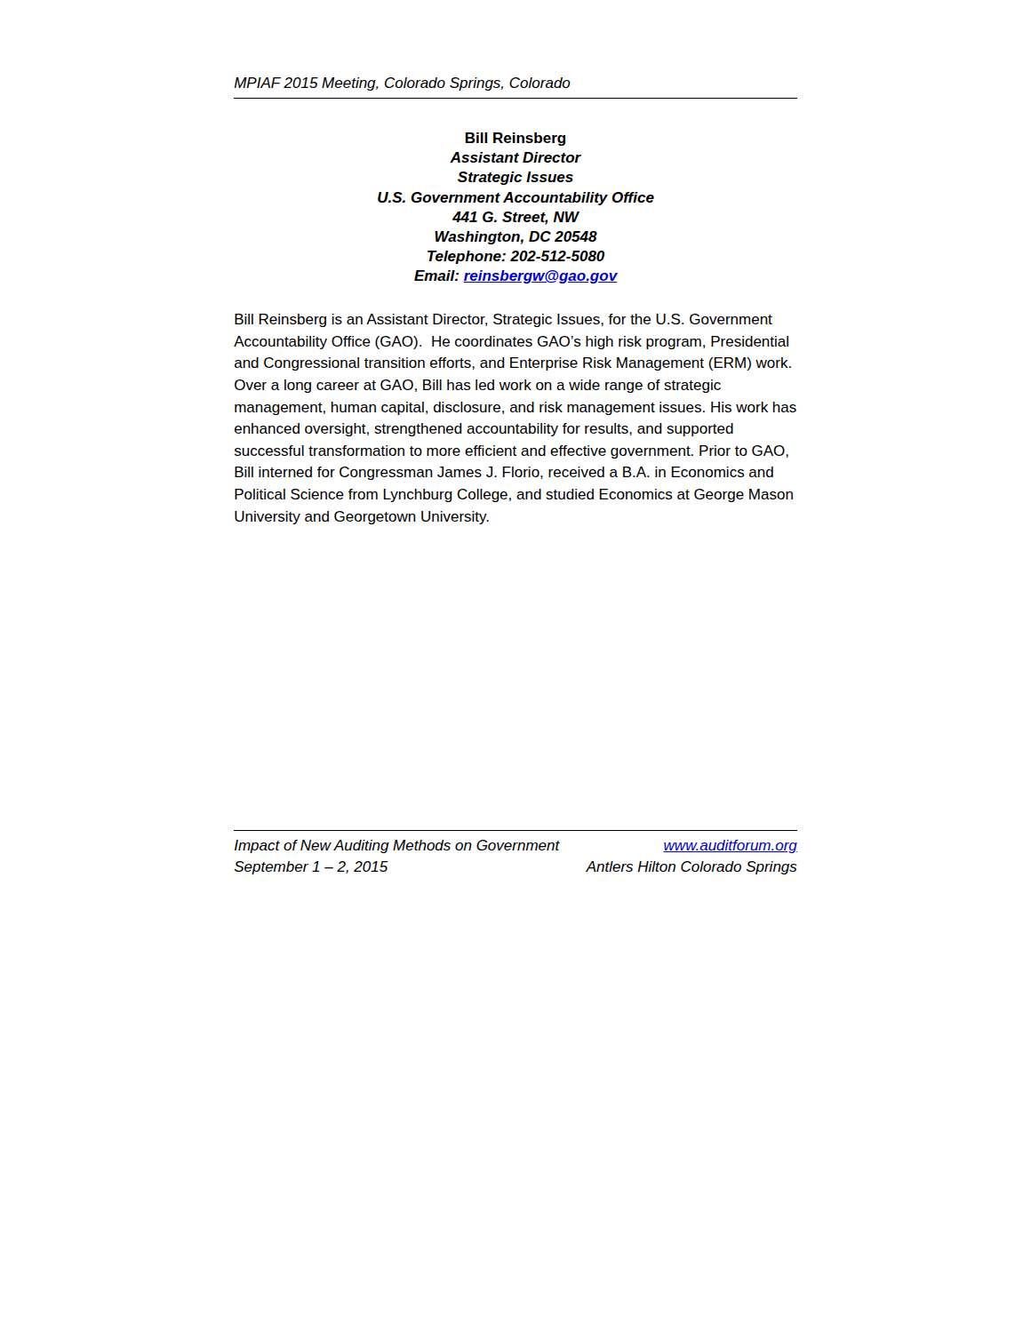MPIAF 2015 Meeting, Colorado Springs, Colorado
Bill Reinsberg
Assistant Director
Strategic Issues
U.S. Government Accountability Office
441 G. Street, NW
Washington, DC 20548
Telephone: 202-512-5080
Email: reinsbergw@gao.gov
Bill Reinsberg is an Assistant Director, Strategic Issues, for the U.S. Government Accountability Office (GAO). He coordinates GAO’s high risk program, Presidential and Congressional transition efforts, and Enterprise Risk Management (ERM) work. Over a long career at GAO, Bill has led work on a wide range of strategic management, human capital, disclosure, and risk management issues. His work has enhanced oversight, strengthened accountability for results, and supported successful transformation to more efficient and effective government. Prior to GAO, Bill interned for Congressman James J. Florio, received a B.A. in Economics and Political Science from Lynchburg College, and studied Economics at George Mason University and Georgetown University.
Impact of New Auditing Methods on Government www.auditforum.org
September 1 – 2, 2015 Antlers Hilton Colorado Springs